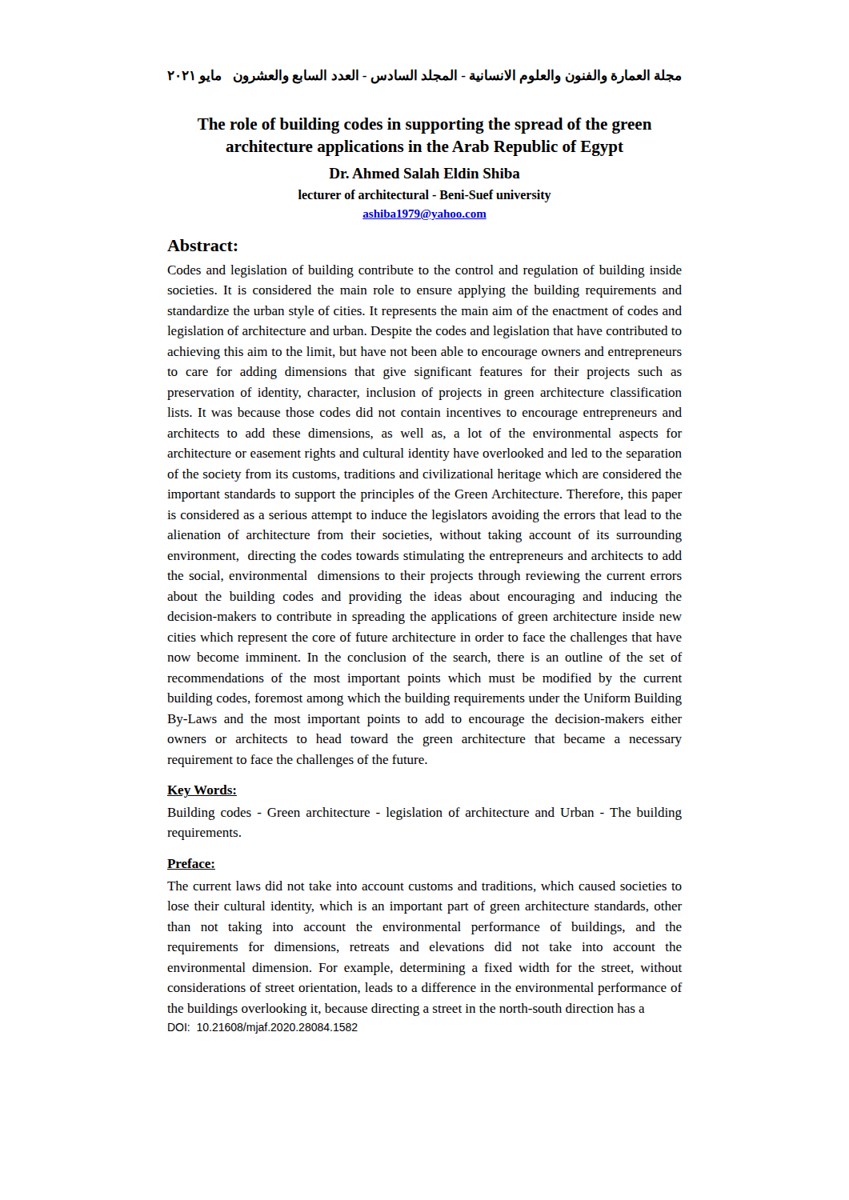مايو ٢٠٢١
مجلة العمارة والفنون والعلوم الانسانية - المجلد السادس - العدد السابع والعشرون
The role of building codes in supporting the spread of the green
architecture applications in the Arab Republic of Egypt
Dr. Ahmed Salah Eldin Shiba
lecturer of architectural - Beni-Suef university
ashiba1979@yahoo.com
Abstract:
Codes and legislation of building contribute to the control and regulation of building inside societies. It is considered the main role to ensure applying the building requirements and standardize the urban style of cities. It represents the main aim of the enactment of codes and legislation of architecture and urban. Despite the codes and legislation that have contributed to achieving this aim to the limit, but have not been able to encourage owners and entrepreneurs to care for adding dimensions that give significant features for their projects such as preservation of identity, character, inclusion of projects in green architecture classification lists. It was because those codes did not contain incentives to encourage entrepreneurs and architects to add these dimensions, as well as, a lot of the environmental aspects for architecture or easement rights and cultural identity have overlooked and led to the separation of the society from its customs, traditions and civilizational heritage which are considered the important standards to support the principles of the Green Architecture. Therefore, this paper is considered as a serious attempt to induce the legislators avoiding the errors that lead to the alienation of architecture from their societies, without taking account of its surrounding environment, directing the codes towards stimulating the entrepreneurs and architects to add the social, environmental dimensions to their projects through reviewing the current errors about the building codes and providing the ideas about encouraging and inducing the decision-makers to contribute in spreading the applications of green architecture inside new cities which represent the core of future architecture in order to face the challenges that have now become imminent. In the conclusion of the search, there is an outline of the set of recommendations of the most important points which must be modified by the current building codes, foremost among which the building requirements under the Uniform Building By-Laws and the most important points to add to encourage the decision-makers either owners or architects to head toward the green architecture that became a necessary requirement to face the challenges of the future.
Key Words:
Building codes - Green architecture - legislation of architecture and Urban - The building requirements.
Preface:
The current laws did not take into account customs and traditions, which caused societies to lose their cultural identity, which is an important part of green architecture standards, other than not taking into account the environmental performance of buildings, and the requirements for dimensions, retreats and elevations did not take into account the environmental dimension. For example, determining a fixed width for the street, without considerations of street orientation, leads to a difference in the environmental performance of the buildings overlooking it, because directing a street in the north-south direction has a
DOI: 10.21608/mjaf.2020.28084.1582